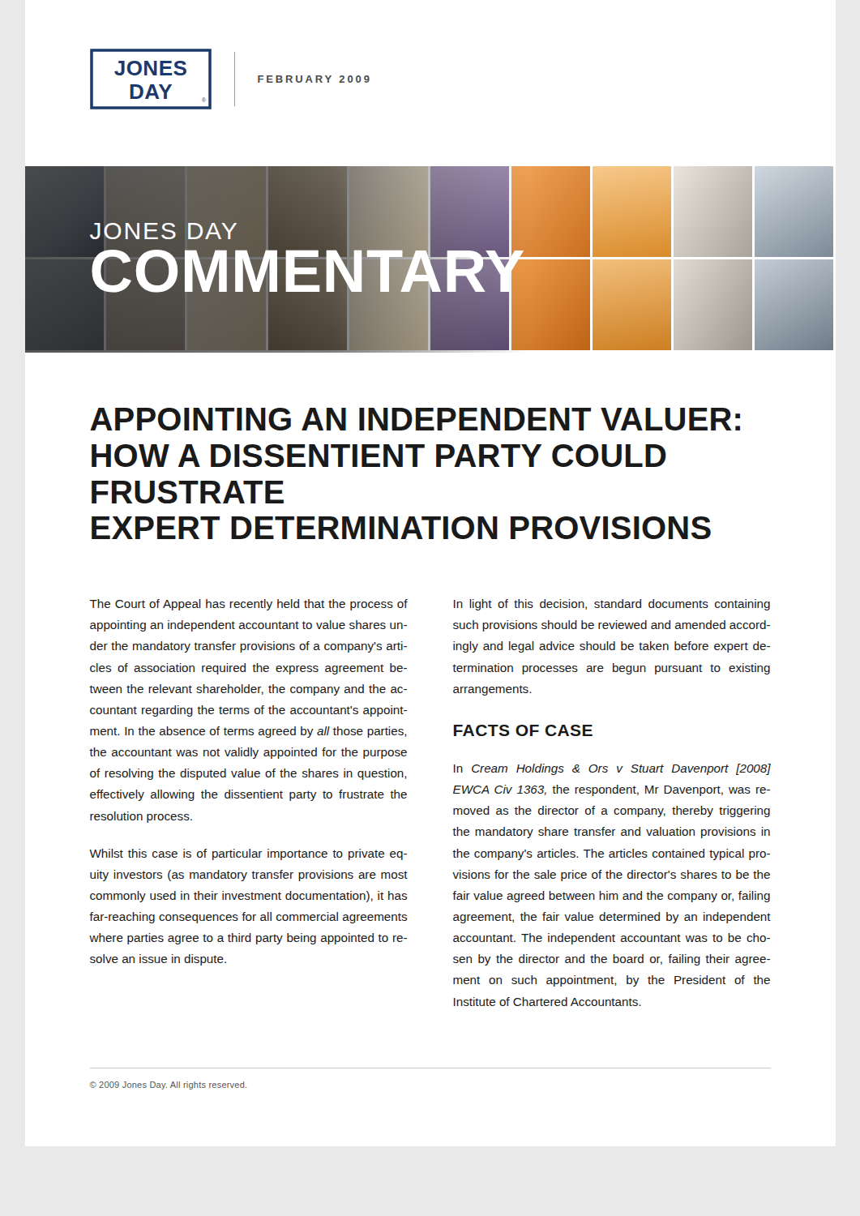JONES DAY ®
February 2009
Jones Day
Commentary
Appointing an Independent Valuer:
How a Dissentient Party Could Frustrate
Expert Determination Provisions
The Court of Appeal has recently held that the process of appointing an independent accountant to value shares under the mandatory transfer provisions of a company's articles of association required the express agreement between the relevant shareholder, the company and the accountant regarding the terms of the accountant's appointment. In the absence of terms agreed by all those parties, the accountant was not validly appointed for the purpose of resolving the disputed value of the shares in question, effectively allowing the dissentient party to frustrate the resolution process.
Whilst this case is of particular importance to private equity investors (as mandatory transfer provisions are most commonly used in their investment documentation), it has far-reaching consequences for all commercial agreements where parties agree to a third party being appointed to resolve an issue in dispute.
In light of this decision, standard documents containing such provisions should be reviewed and amended accordingly and legal advice should be taken before expert determination processes are begun pursuant to existing arrangements.
Facts of Case
In Cream Holdings & Ors v Stuart Davenport [2008] EWCA Civ 1363, the respondent, Mr Davenport, was removed as the director of a company, thereby triggering the mandatory share transfer and valuation provisions in the company's articles. The articles contained typical provisions for the sale price of the director's shares to be the fair value agreed between him and the company or, failing agreement, the fair value determined by an independent accountant. The independent accountant was to be chosen by the director and the board or, failing their agreement on such appointment, by the President of the Institute of Chartered Accountants.
© 2009 Jones Day. All rights reserved.